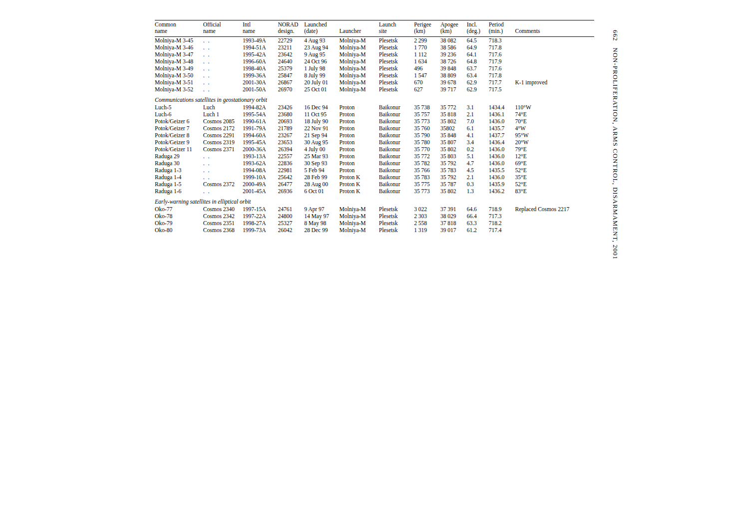662 NON-PROLIFERATION, ARMS CONTROL, DISARMAMENT, 2001
| Common name | Official name | Intl name | NORAD design. | Launched (date) | Launcher | Launch site | Perigee (km) | Apogee (km) | Incl. (deg.) | Period (min.) | Comments |
| --- | --- | --- | --- | --- | --- | --- | --- | --- | --- | --- | --- |
| Molniya-M 3-45 | . . | 1993-49A | 22729 | 4 Aug 93 | Molniya-M | Plesetsk | 2 299 | 38 082 | 64.5 | 718.3 | |
| Molniya-M 3-46 | . . | 1994-51A | 23211 | 23 Aug 94 | Molniya-M | Plesetsk | 1 770 | 38 586 | 64.9 | 717.8 | |
| Molniya-M 3-47 | . . | 1995-42A | 23642 | 9 Aug 95 | Molniya-M | Plesetsk | 1 112 | 39 236 | 64.1 | 717.6 | |
| Molniya-M 3-48 | . . | 1996-60A | 24640 | 24 Oct 96 | Molniya-M | Plesetsk | 1 634 | 38 726 | 64.8 | 717.9 | |
| Molniya-M 3-49 | . . | 1998-40A | 25379 | 1 July 98 | Molniya-M | Plesetsk | 496 | 39 848 | 63.7 | 717.6 | |
| Molniya-M 3-50 | . . | 1999-36A | 25847 | 8 July 99 | Molniya-M | Plesetsk | 1 547 | 38 809 | 63.4 | 717.8 | |
| Molniya-M 3-51 | . . | 2001-30A | 26867 | 20 July 01 | Molniya-M | Plesetsk | 670 | 39 678 | 62.9 | 717.7 | K-1 improved |
| Molniya-M 3-52 | . . | 2001-50A | 26970 | 25 Oct 01 | Molniya-M | Plesetsk | 627 | 39 717 | 62.9 | 717.5 | |
| Communications satellites in geostationary orbit |
| Luch-5 | Luch | 1994-82A | 23426 | 16 Dec 94 | Proton | Baikonur | 35 738 | 35 772 | 3.1 | 1434.4 | 110°W |
| Luch-6 | Luch 1 | 1995-54A | 23680 | 11 Oct 95 | Proton | Baikonur | 35 757 | 35 818 | 2.1 | 1436.1 | 74°E |
| Potok/Geizer 6 | Cosmos 2085 | 1990-61A | 20693 | 18 July 90 | Proton | Baikonur | 35 773 | 35 802 | 7.0 | 1436.0 | 70°E |
| Potok/Geizer 7 | Cosmos 2172 | 1991-79A | 21789 | 22 Nov 91 | Proton | Baikonur | 35 760 | 35802 | 6.1 | 1435.7 | 4°W |
| Potok/Geizer 8 | Cosmos 2291 | 1994-60A | 23267 | 21 Sep 94 | Proton | Baikonur | 35 790 | 35 848 | 4.1 | 1437.7 | 95°W |
| Potok/Geizer 9 | Cosmos 2319 | 1995-45A | 23653 | 30 Aug 95 | Proton | Baikonur | 35 780 | 35 807 | 3.4 | 1436.4 | 20°W |
| Potok/Geizer 11 | Cosmos 2371 | 2000-36A | 26394 | 4 July 00 | Proton | Baikonur | 35 770 | 35 802 | 0.2 | 1436.0 | 79°E |
| Raduga 29 | . . | 1993-13A | 22557 | 25 Mar 93 | Proton | Baikonur | 35 772 | 35 803 | 5.1 | 1436.0 | 12°E |
| Raduga 30 | . . | 1993-62A | 22836 | 30 Sep 93 | Proton | Baikonur | 35 782 | 35 792 | 4.7 | 1436.0 | 69°E |
| Raduga 1-3 | . . | 1994-08A | 22981 | 5 Feb 94 | Proton | Baikonur | 35 766 | 35 783 | 4.5 | 1435.5 | 52°E |
| Raduga 1-4 | . . | 1999-10A | 25642 | 28 Feb 99 | Proton K | Baikonur | 35 783 | 35 792 | 2.1 | 1436.0 | 35°E |
| Raduga 1-5 | Cosmos 2372 | 2000-49A | 26477 | 28 Aug 00 | Proton K | Baikonur | 35 775 | 35 787 | 0.3 | 1435.9 | 52°E |
| Raduga 1-6 | . . | 2001-45A | 26936 | 6 Oct 01 | Proton K | Baikonur | 35 773 | 35 802 | 1.3 | 1436.2 | 83°E |
| Early-warning satellites in elliptical orbit |
| Oko-77 | Cosmos 2340 | 1997-15A | 24761 | 9 Apr 97 | Molniya-M | Plesetsk | 3 022 | 37 391 | 64.6 | 718.9 | Replaced Cosmos 2217 |
| Oko-78 | Cosmos 2342 | 1997-22A | 24800 | 14 May 97 | Molniya-M | Plesetsk | 2 303 | 38 029 | 66.4 | 717.3 | |
| Oko-79 | Cosmos 2351 | 1998-27A | 25327 | 8 May 98 | Molniya-M | Plesetsk | 2 558 | 37 818 | 63.3 | 718.2 | |
| Oko-80 | Cosmos 2368 | 1999-73A | 26042 | 28 Dec 99 | Molniya-M | Plesetsk | 1 319 | 39 017 | 61.2 | 717.4 | |